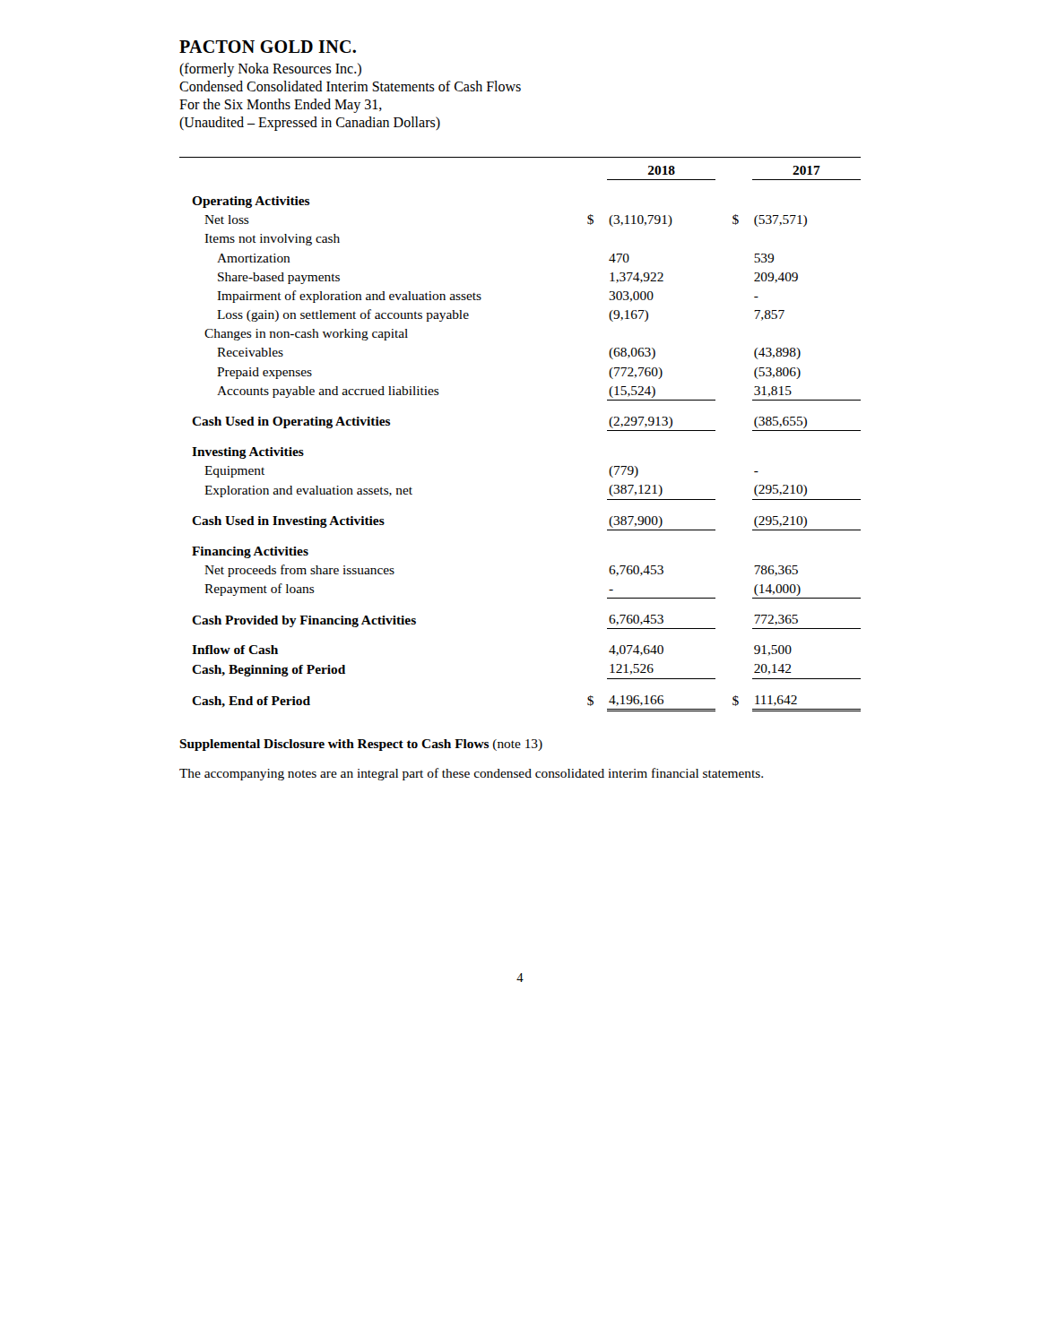PACTON GOLD INC.
(formerly Noka Resources Inc.)
Condensed Consolidated Interim Statements of Cash Flows
For the Six Months Ended May 31,
(Unaudited – Expressed in Canadian Dollars)
| | | 2018 | | | 2017 |
| Operating Activities | | | | | |
| Net loss | $ | (3,110,791) | | $ | (537,571) |
| Items not involving cash | | | | | |
| Amortization | | 470 | | | 539 |
| Share-based payments | | 1,374,922 | | | 209,409 |
| Impairment of exploration and evaluation assets | | 303,000 | | | - |
| Loss (gain) on settlement of accounts payable | | (9,167) | | | 7,857 |
| Changes in non-cash working capital | | | | | |
| Receivables | | (68,063) | | | (43,898) |
| Prepaid expenses | | (772,760) | | | (53,806) |
| Accounts payable and accrued liabilities | | (15,524) | | | 31,815 |
| Cash Used in Operating Activities | | (2,297,913) | | | (385,655) |
| Investing Activities | | | | | |
| Equipment | | (779) | | | - |
| Exploration and evaluation assets, net | | (387,121) | | | (295,210) |
| Cash Used in Investing Activities | | (387,900) | | | (295,210) |
| Financing Activities | | | | | |
| Net proceeds from share issuances | | 6,760,453 | | | 786,365 |
| Repayment of loans | | - | | | (14,000) |
| Cash Provided by Financing Activities | | 6,760,453 | | | 772,365 |
| Inflow of Cash | | 4,074,640 | | | 91,500 |
| Cash, Beginning of Period | | 121,526 | | | 20,142 |
| Cash, End of Period | $ | 4,196,166 | | $ | 111,642 |
Supplemental Disclosure with Respect to Cash Flows (note 13)
The accompanying notes are an integral part of these condensed consolidated interim financial statements.
4